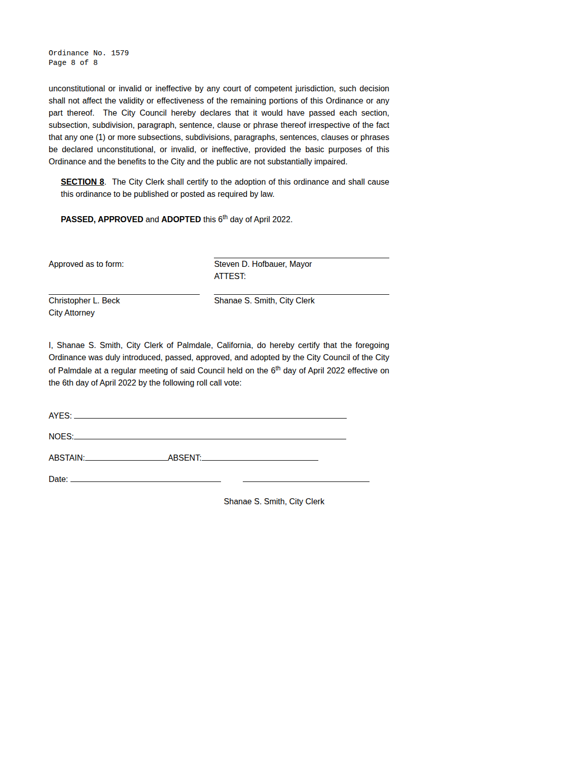Ordinance No. 1579
Page 8 of 8
unconstitutional or invalid or ineffective by any court of competent jurisdiction, such decision shall not affect the validity or effectiveness of the remaining portions of this Ordinance or any part thereof. The City Council hereby declares that it would have passed each section, subsection, subdivision, paragraph, sentence, clause or phrase thereof irrespective of the fact that any one (1) or more subsections, subdivisions, paragraphs, sentences, clauses or phrases be declared unconstitutional, or invalid, or ineffective, provided the basic purposes of this Ordinance and the benefits to the City and the public are not substantially impaired.
SECTION 8. The City Clerk shall certify to the adoption of this ordinance and shall cause this ordinance to be published or posted as required by law.
PASSED, APPROVED and ADOPTED this 6th day of April 2022.
| Approved as to form: | Steven D. Hofbauer, Mayor |
| | ATTEST: |
| Christopher L. Beck City Attorney | Shanae S. Smith, City Clerk |
I, Shanae S. Smith, City Clerk of Palmdale, California, do hereby certify that the foregoing Ordinance was duly introduced, passed, approved, and adopted by the City Council of the City of Palmdale at a regular meeting of said Council held on the 6th day of April 2022 effective on the 6th day of April 2022 by the following roll call vote:
AYES:
NOES:
ABSTAIN: ABSENT:
Date:
Shanae S. Smith, City Clerk